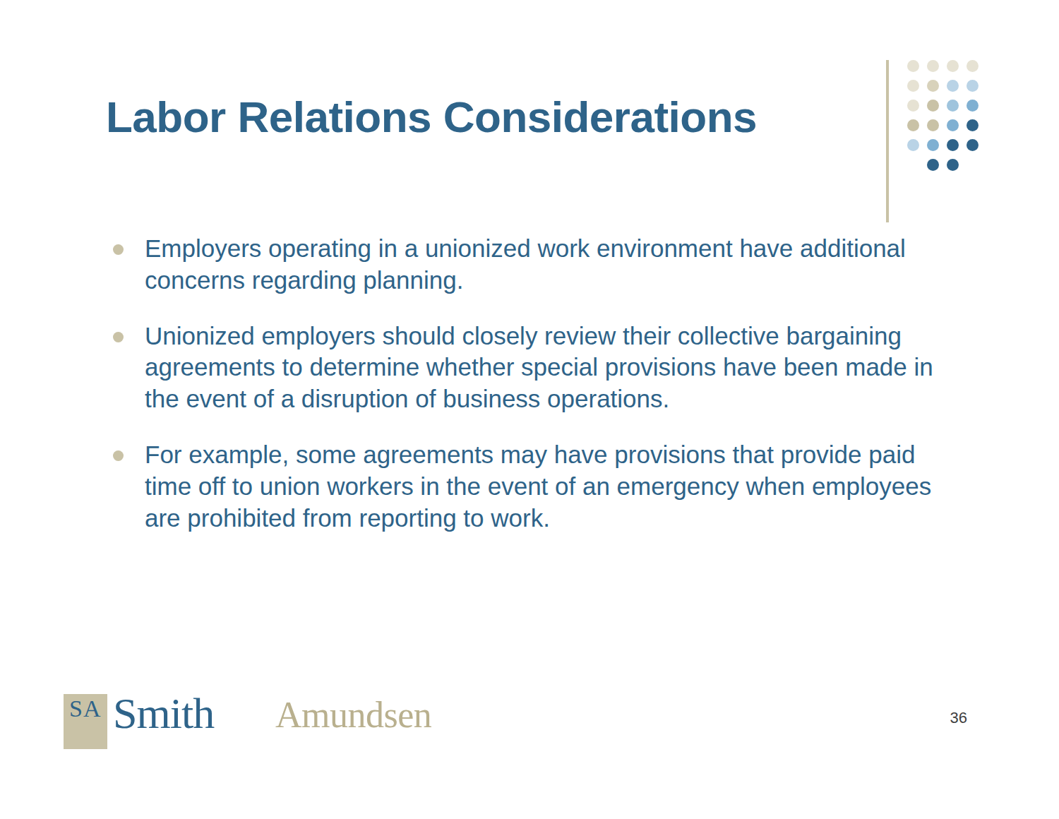Labor Relations Considerations
Employers operating in a unionized work environment have additional concerns regarding planning.
Unionized employers should closely review their collective bargaining agreements to determine whether special provisions have been made in the event of a disruption of business operations.
For example, some agreements may have provisions that provide paid time off to union workers in the event of an emergency when employees are prohibited from reporting to work.
SA
Smith
Amundsen
36